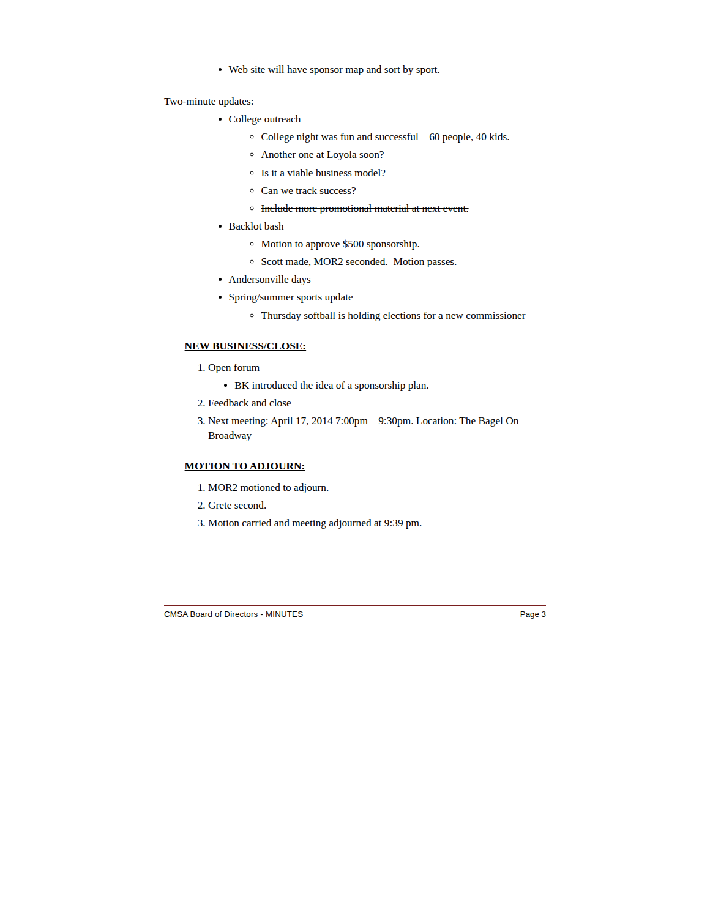Web site will have sponsor map and sort by sport.
Two-minute updates:
College outreach
College night was fun and successful – 60 people, 40 kids.
Another one at Loyola soon?
Is it a viable business model?
Can we track success?
Include more promotional material at next event.
Backlot bash
Motion to approve $500 sponsorship.
Scott made, MOR2 seconded. Motion passes.
Andersonville days
Spring/summer sports update
Thursday softball is holding elections for a new commissioner
NEW BUSINESS/CLOSE:
Open forum
BK introduced the idea of a sponsorship plan.
Feedback and close
Next meeting: April 17, 2014 7:00pm – 9:30pm. Location: The Bagel On Broadway
MOTION TO ADJOURN:
MOR2 motioned to adjourn.
Grete second.
Motion carried and meeting adjourned at 9:39 pm.
CMSA Board of Directors - MINUTES
Page 3